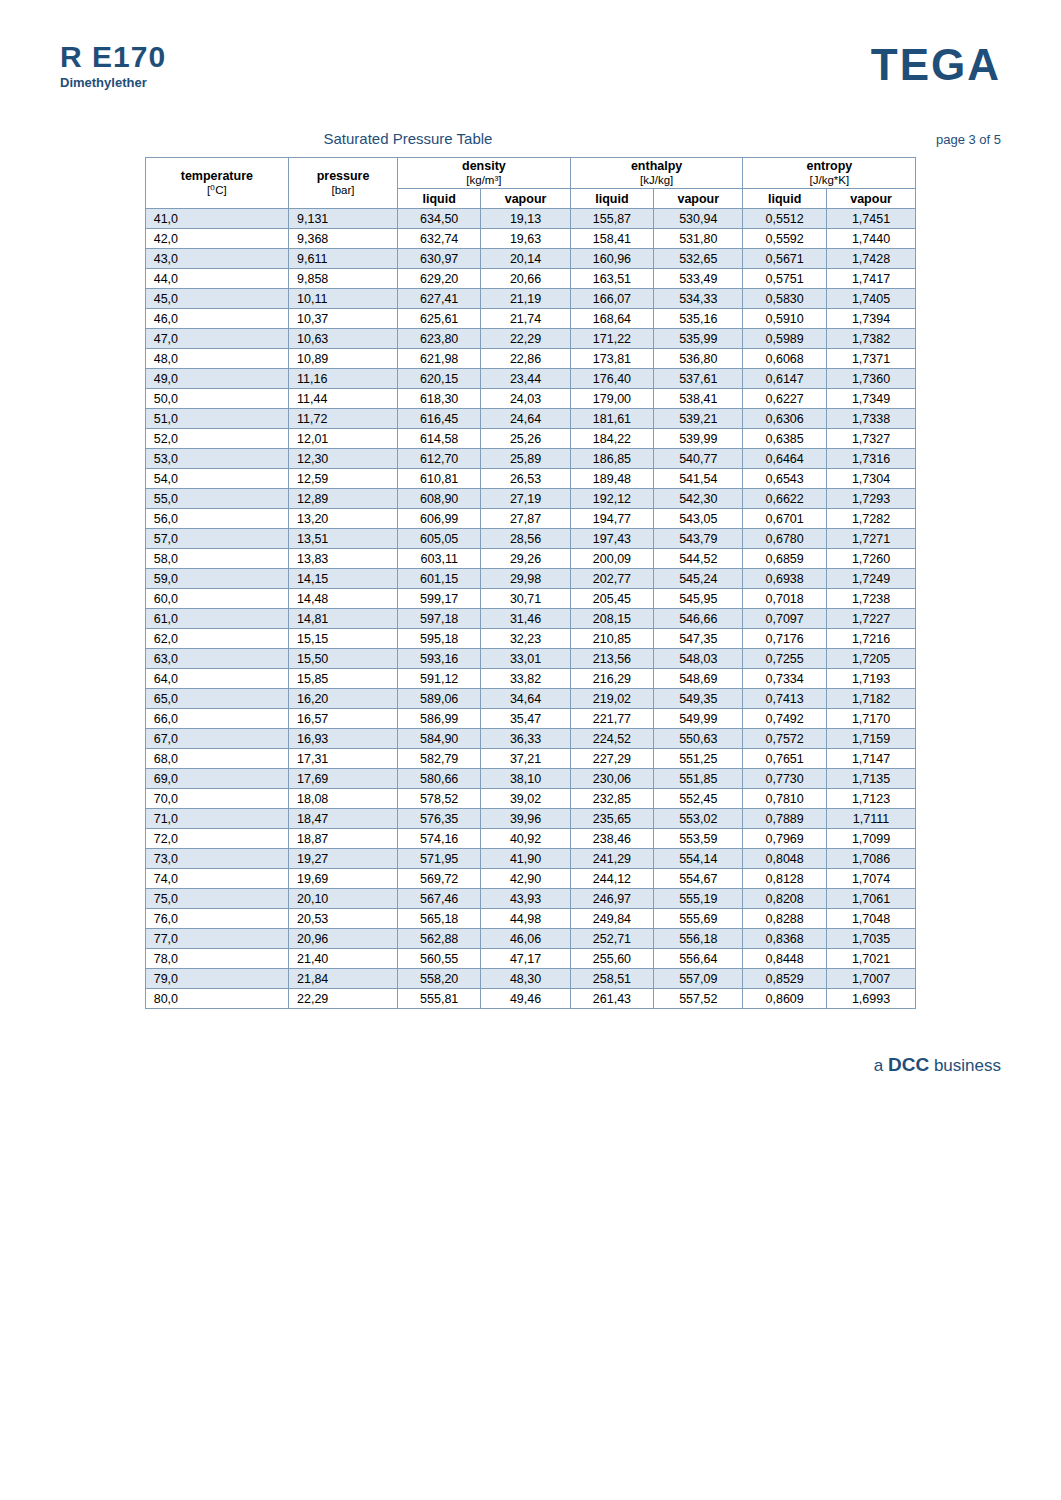R E170
Dimethylether
TEGA
Saturated Pressure Table
page 3 of 5
| temperature [⁰C] | pressure [bar] | density [kg/m³] | enthalpy [kJ/kg] | entropy [J/kg*K] |
| --- | --- | --- | --- | --- |
| liquid | vapour | liquid | vapour | liquid | vapour |
| 41,0 | 9,131 | 634,50 | 19,13 | 155,87 | 530,94 | 0,5512 | 1,7451 |
| 42,0 | 9,368 | 632,74 | 19,63 | 158,41 | 531,80 | 0,5592 | 1,7440 |
| 43,0 | 9,611 | 630,97 | 20,14 | 160,96 | 532,65 | 0,5671 | 1,7428 |
| 44,0 | 9,858 | 629,20 | 20,66 | 163,51 | 533,49 | 0,5751 | 1,7417 |
| 45,0 | 10,11 | 627,41 | 21,19 | 166,07 | 534,33 | 0,5830 | 1,7405 |
| 46,0 | 10,37 | 625,61 | 21,74 | 168,64 | 535,16 | 0,5910 | 1,7394 |
| 47,0 | 10,63 | 623,80 | 22,29 | 171,22 | 535,99 | 0,5989 | 1,7382 |
| 48,0 | 10,89 | 621,98 | 22,86 | 173,81 | 536,80 | 0,6068 | 1,7371 |
| 49,0 | 11,16 | 620,15 | 23,44 | 176,40 | 537,61 | 0,6147 | 1,7360 |
| 50,0 | 11,44 | 618,30 | 24,03 | 179,00 | 538,41 | 0,6227 | 1,7349 |
| 51,0 | 11,72 | 616,45 | 24,64 | 181,61 | 539,21 | 0,6306 | 1,7338 |
| 52,0 | 12,01 | 614,58 | 25,26 | 184,22 | 539,99 | 0,6385 | 1,7327 |
| 53,0 | 12,30 | 612,70 | 25,89 | 186,85 | 540,77 | 0,6464 | 1,7316 |
| 54,0 | 12,59 | 610,81 | 26,53 | 189,48 | 541,54 | 0,6543 | 1,7304 |
| 55,0 | 12,89 | 608,90 | 27,19 | 192,12 | 542,30 | 0,6622 | 1,7293 |
| 56,0 | 13,20 | 606,99 | 27,87 | 194,77 | 543,05 | 0,6701 | 1,7282 |
| 57,0 | 13,51 | 605,05 | 28,56 | 197,43 | 543,79 | 0,6780 | 1,7271 |
| 58,0 | 13,83 | 603,11 | 29,26 | 200,09 | 544,52 | 0,6859 | 1,7260 |
| 59,0 | 14,15 | 601,15 | 29,98 | 202,77 | 545,24 | 0,6938 | 1,7249 |
| 60,0 | 14,48 | 599,17 | 30,71 | 205,45 | 545,95 | 0,7018 | 1,7238 |
| 61,0 | 14,81 | 597,18 | 31,46 | 208,15 | 546,66 | 0,7097 | 1,7227 |
| 62,0 | 15,15 | 595,18 | 32,23 | 210,85 | 547,35 | 0,7176 | 1,7216 |
| 63,0 | 15,50 | 593,16 | 33,01 | 213,56 | 548,03 | 0,7255 | 1,7205 |
| 64,0 | 15,85 | 591,12 | 33,82 | 216,29 | 548,69 | 0,7334 | 1,7193 |
| 65,0 | 16,20 | 589,06 | 34,64 | 219,02 | 549,35 | 0,7413 | 1,7182 |
| 66,0 | 16,57 | 586,99 | 35,47 | 221,77 | 549,99 | 0,7492 | 1,7170 |
| 67,0 | 16,93 | 584,90 | 36,33 | 224,52 | 550,63 | 0,7572 | 1,7159 |
| 68,0 | 17,31 | 582,79 | 37,21 | 227,29 | 551,25 | 0,7651 | 1,7147 |
| 69,0 | 17,69 | 580,66 | 38,10 | 230,06 | 551,85 | 0,7730 | 1,7135 |
| 70,0 | 18,08 | 578,52 | 39,02 | 232,85 | 552,45 | 0,7810 | 1,7123 |
| 71,0 | 18,47 | 576,35 | 39,96 | 235,65 | 553,02 | 0,7889 | 1,7111 |
| 72,0 | 18,87 | 574,16 | 40,92 | 238,46 | 553,59 | 0,7969 | 1,7099 |
| 73,0 | 19,27 | 571,95 | 41,90 | 241,29 | 554,14 | 0,8048 | 1,7086 |
| 74,0 | 19,69 | 569,72 | 42,90 | 244,12 | 554,67 | 0,8128 | 1,7074 |
| 75,0 | 20,10 | 567,46 | 43,93 | 246,97 | 555,19 | 0,8208 | 1,7061 |
| 76,0 | 20,53 | 565,18 | 44,98 | 249,84 | 555,69 | 0,8288 | 1,7048 |
| 77,0 | 20,96 | 562,88 | 46,06 | 252,71 | 556,18 | 0,8368 | 1,7035 |
| 78,0 | 21,40 | 560,55 | 47,17 | 255,60 | 556,64 | 0,8448 | 1,7021 |
| 79,0 | 21,84 | 558,20 | 48,30 | 258,51 | 557,09 | 0,8529 | 1,7007 |
| 80,0 | 22,29 | 555,81 | 49,46 | 261,43 | 557,52 | 0,8609 | 1,6993 |
a DCC business